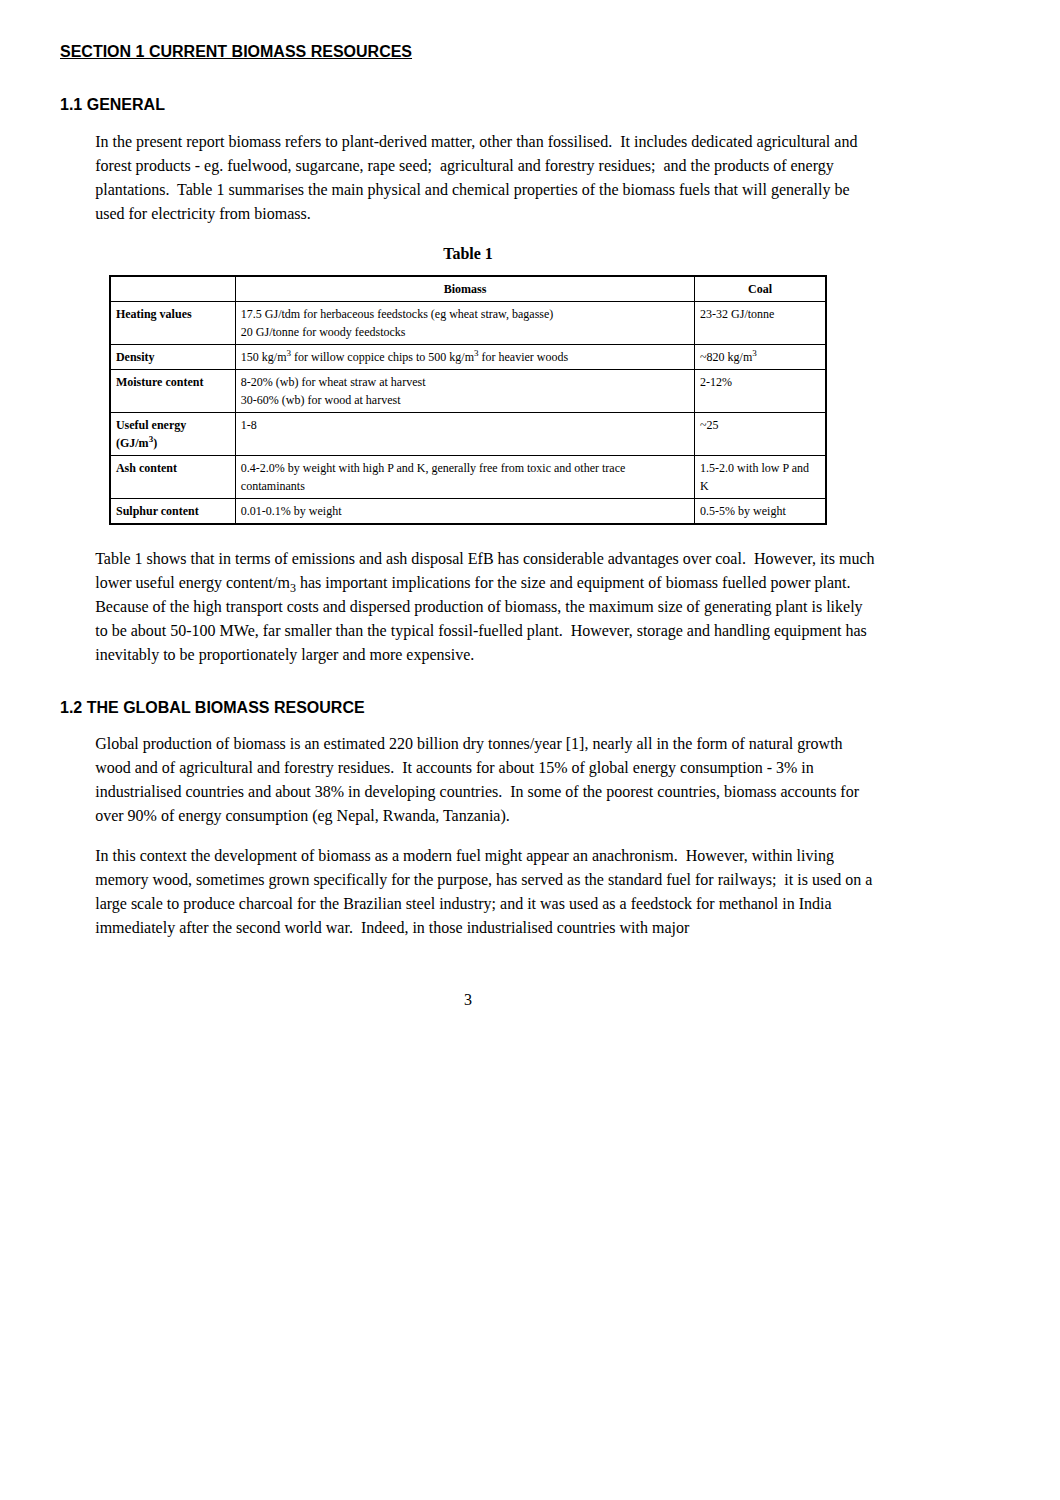SECTION 1 CURRENT BIOMASS RESOURCES
1.1 GENERAL
In the present report biomass refers to plant-derived matter, other than fossilised. It includes dedicated agricultural and forest products - eg. fuelwood, sugarcane, rape seed; agricultural and forestry residues; and the products of energy plantations. Table 1 summarises the main physical and chemical properties of the biomass fuels that will generally be used for electricity from biomass.
Table 1
| | Biomass | Coal |
| --- | --- | --- |
| Heating values | 17.5 GJ/tdm for herbaceous feedstocks (eg wheat straw, bagasse) 20 GJ/tonne for woody feedstocks | 23-32 GJ/tonne |
| Density | 150 kg/m 3 for willow coppice chips to 500 kg/m 3 for heavier woods | ~820 kg/m 3 |
| Moisture content | 8-20% (wb) for wheat straw at harvest 30-60% (wb) for wood at harvest | 2-12% |
| Useful energy (GJ/m 3 ) | 1-8 | ~25 |
| Ash content | 0.4-2.0% by weight with high P and K, generally free from toxic and other trace contaminants | 1.5-2.0 with low P and K |
| Sulphur content | 0.01-0.1% by weight | 0.5-5% by weight |
Table 1 shows that in terms of emissions and ash disposal EfB has considerable advantages over coal. However, its much lower useful energy content/m3 has important implications for the size and equipment of biomass fuelled power plant. Because of the high transport costs and dispersed production of biomass, the maximum size of generating plant is likely to be about 50-100 MWe, far smaller than the typical fossil-fuelled plant. However, storage and handling equipment has inevitably to be proportionately larger and more expensive.
1.2 THE GLOBAL BIOMASS RESOURCE
Global production of biomass is an estimated 220 billion dry tonnes/year [1], nearly all in the form of natural growth wood and of agricultural and forestry residues. It accounts for about 15% of global energy consumption - 3% in industrialised countries and about 38% in developing countries. In some of the poorest countries, biomass accounts for over 90% of energy consumption (eg Nepal, Rwanda, Tanzania).
In this context the development of biomass as a modern fuel might appear an anachronism. However, within living memory wood, sometimes grown specifically for the purpose, has served as the standard fuel for railways; it is used on a large scale to produce charcoal for the Brazilian steel industry; and it was used as a feedstock for methanol in India immediately after the second world war. Indeed, in those industrialised countries with major
3